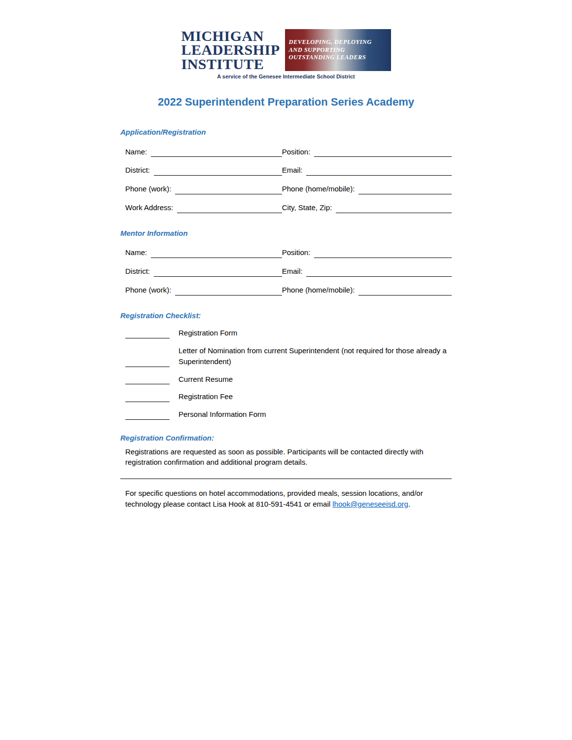Michigan Leadership Institute
Developing, Deploying and Supporting Outstanding Leaders
A service of the Genesee Intermediate School District
2022 Superintendent Preparation Series Academy
Application/Registration
Name:
Position:
District:
Email:
Phone (work):
Phone (home/mobile):
Work Address:
City, State, Zip:
Mentor Information
Name:
Position:
District:
Email:
Phone (work):
Phone (home/mobile):
Registration Checklist:
Registration Form
Letter of Nomination from current Superintendent (not required for those already a Superintendent)
Current Resume
Registration Fee
Personal Information Form
Registration Confirmation:
Registrations are requested as soon as possible. Participants will be contacted directly with registration confirmation and additional program details.
For specific questions on hotel accommodations, provided meals, session locations, and/or technology please contact Lisa Hook at 810-591-4541 or email lhook@geneseeisd.org.